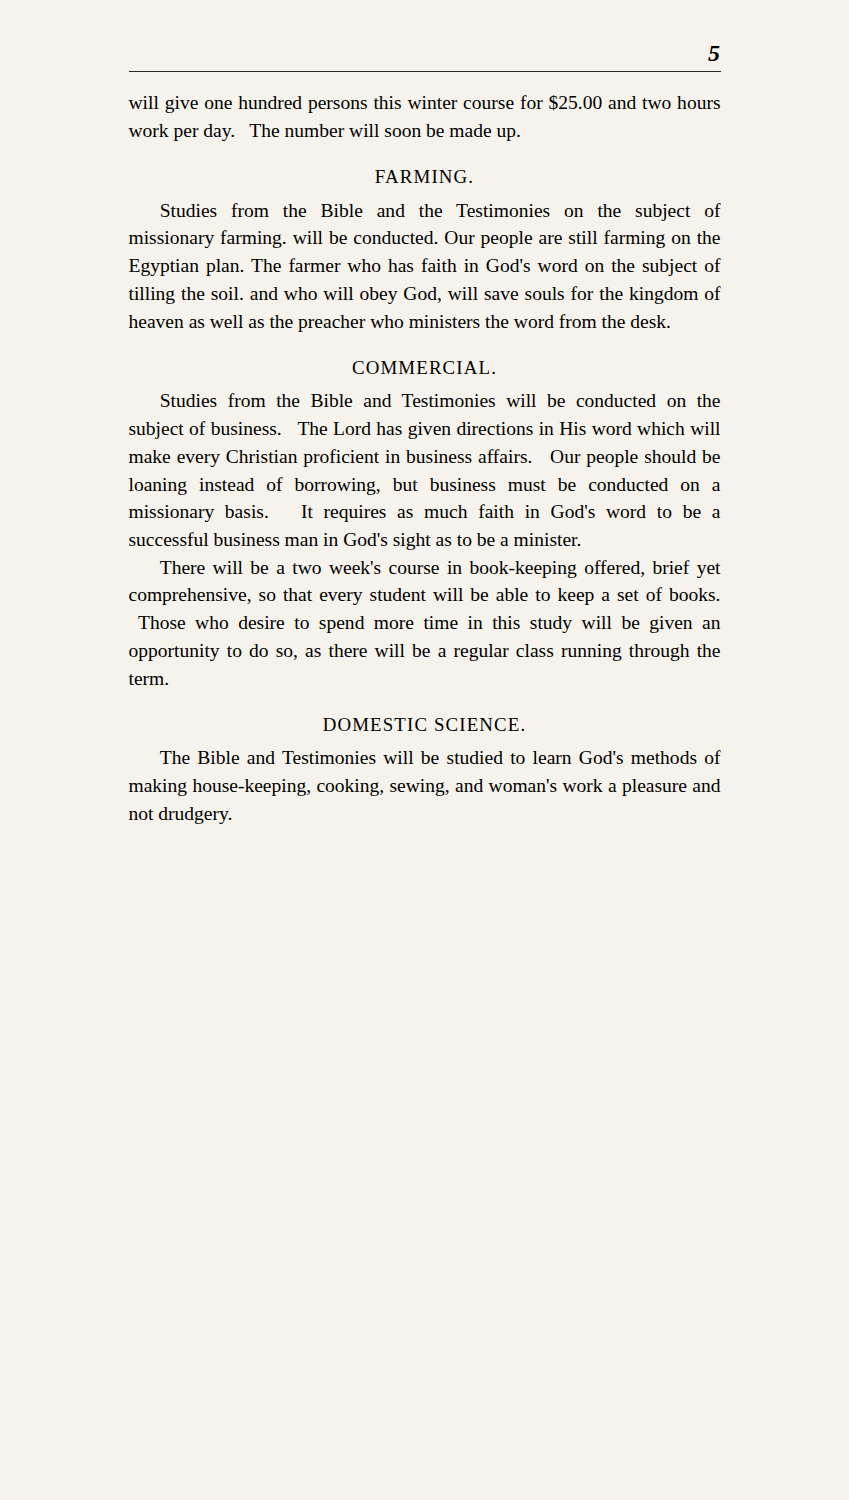5
will give one hundred persons this winter course for $25.00 and two hours work per day. The number will soon be made up.
Farming.
Studies from the Bible and the Testimonies on the subject of missionary farming. will be conducted. Our people are still farming on the Egyptian plan. The farmer who has faith in God's word on the subject of tilling the soil. and who will obey God, will save souls for the kingdom of heaven as well as the preacher who ministers the word from the desk.
Commercial.
Studies from the Bible and Testimonies will be conducted on the subject of business. The Lord has given directions in His word which will make every Christian proficient in business affairs. Our people should be loaning instead of borrowing, but business must be conducted on a missionary basis. It requires as much faith in God's word to be a successful business man in God's sight as to be a minister.
There will be a two week's course in book-keeping offered, brief yet comprehensive, so that every student will be able to keep a set of books. Those who desire to spend more time in this study will be given an opportunity to do so, as there will be a regular class running through the term.
Domestic Science.
The Bible and Testimonies will be studied to learn God's methods of making house-keeping, cooking, sewing, and woman's work a pleasure and not drudgery.